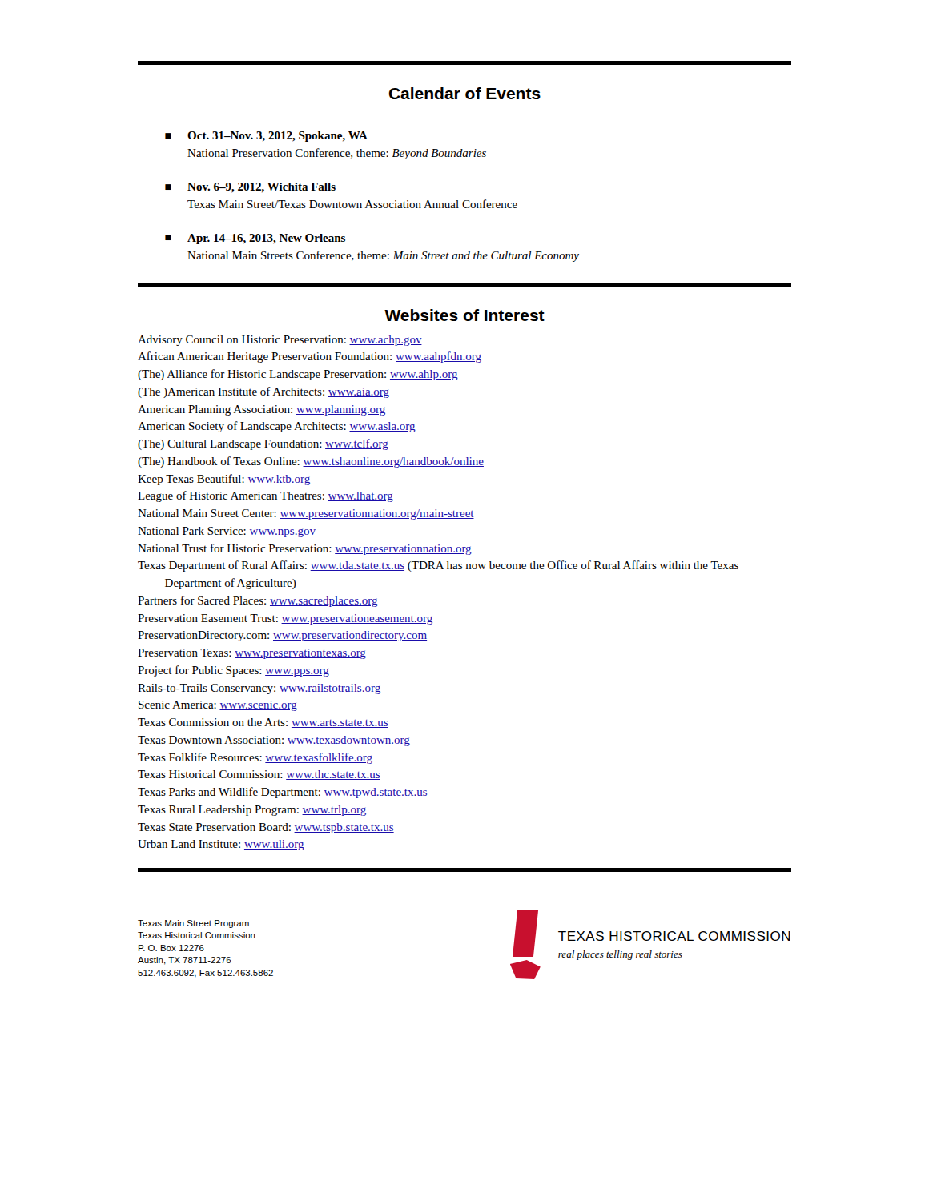Calendar of Events
Oct. 31–Nov. 3, 2012, Spokane, WA National Preservation Conference, theme: Beyond Boundaries
Nov. 6–9, 2012, Wichita Falls Texas Main Street/Texas Downtown Association Annual Conference
Apr. 14–16, 2013, New Orleans National Main Streets Conference, theme: Main Street and the Cultural Economy
Websites of Interest
Advisory Council on Historic Preservation: www.achp.gov
African American Heritage Preservation Foundation: www.aahpfdn.org
(The) Alliance for Historic Landscape Preservation: www.ahlp.org
(The )American Institute of Architects: www.aia.org
American Planning Association: www.planning.org
American Society of Landscape Architects: www.asla.org
(The) Cultural Landscape Foundation: www.tclf.org
(The) Handbook of Texas Online: www.tshaonline.org/handbook/online
Keep Texas Beautiful: www.ktb.org
League of Historic American Theatres: www.lhat.org
National Main Street Center: www.preservationnation.org/main-street
National Park Service: www.nps.gov
National Trust for Historic Preservation: www.preservationnation.org
Texas Department of Rural Affairs: www.tda.state.tx.us (TDRA has now become the Office of Rural Affairs within the Texas Department of Agriculture)
Partners for Sacred Places: www.sacredplaces.org
Preservation Easement Trust: www.preservationeasement.org
PreservationDirectory.com: www.preservationdirectory.com
Preservation Texas: www.preservationtexas.org
Project for Public Spaces: www.pps.org
Rails-to-Trails Conservancy: www.railstotrails.org
Scenic America: www.scenic.org
Texas Commission on the Arts: www.arts.state.tx.us
Texas Downtown Association: www.texasdowntown.org
Texas Folklife Resources: www.texasfolklife.org
Texas Historical Commission: www.thc.state.tx.us
Texas Parks and Wildlife Department: www.tpwd.state.tx.us
Texas Rural Leadership Program: www.trlp.org
Texas State Preservation Board: www.tspb.state.tx.us
Urban Land Institute: www.uli.org
Texas Main Street Program
Texas Historical Commission
P. O. Box 12276
Austin, TX 78711-2276
512.463.6092, Fax 512.463.5862
TEXAS HISTORICAL COMMISSION
real places telling real stories